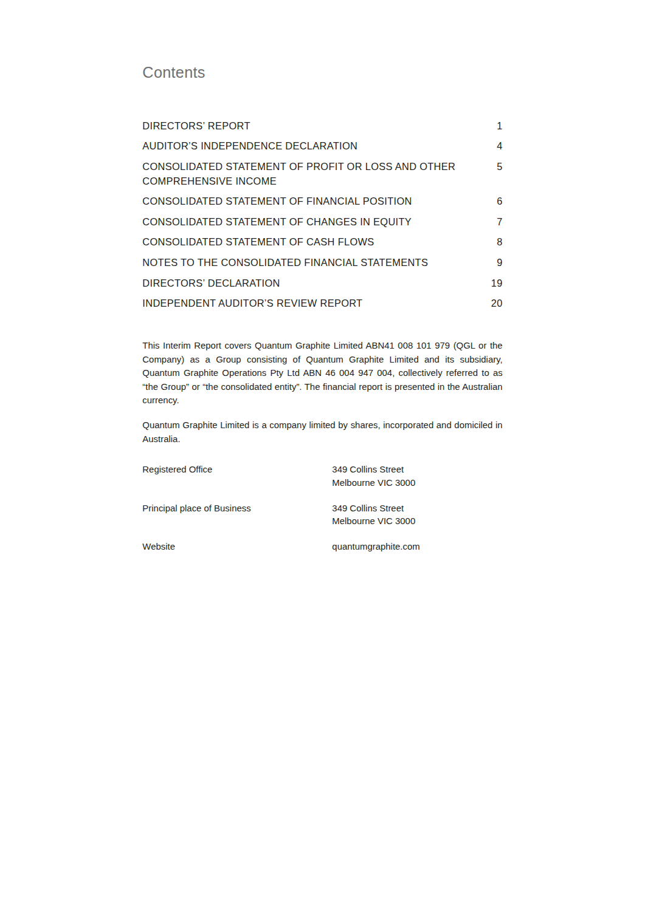Contents
| Directors’ Report | 1 |
| Auditor’s Independence Declaration | 4 |
| Consolidated Statement of Profit or Loss and Other Comprehensive Income | 5 |
| Consolidated Statement of Financial Position | 6 |
| Consolidated Statement of Changes in Equity | 7 |
| Consolidated Statement of Cash Flows | 8 |
| Notes to the Consolidated Financial Statements | 9 |
| Directors’ Declaration | 19 |
| Independent Auditor’s Review Report | 20 |
This Interim Report covers Quantum Graphite Limited ABN41 008 101 979 (QGL or the Company) as a Group consisting of Quantum Graphite Limited and its subsidiary, Quantum Graphite Operations Pty Ltd ABN 46 004 947 004, collectively referred to as “the Group” or “the consolidated entity”. The financial report is presented in the Australian currency.
Quantum Graphite Limited is a company limited by shares, incorporated and domiciled in Australia.
| Registered Office | 349 Collins Street Melbourne VIC 3000 |
| Principal place of Business | 349 Collins Street Melbourne VIC 3000 |
| Website | quantumgraphite.com |